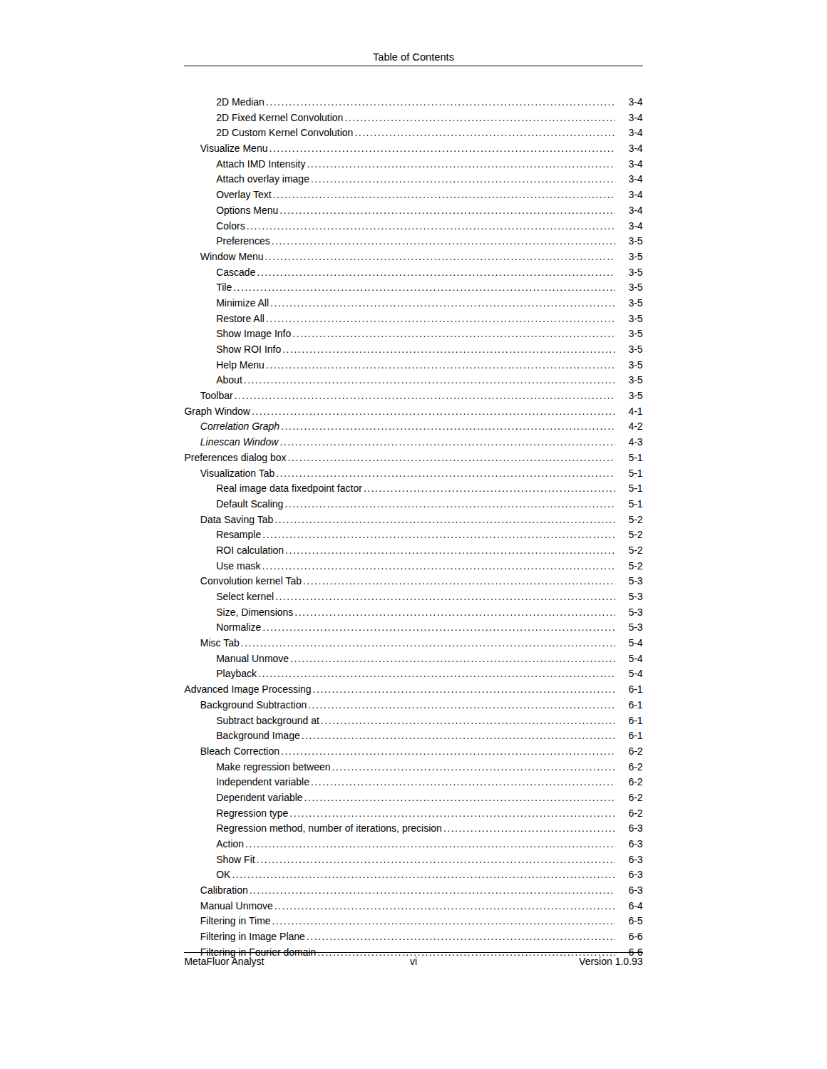Table of Contents
2D Median.................................................................................................................. 3-4
2D Fixed Kernel Convolution.............................................................................................. 3-4
2D Custom Kernel Convolution......................................................................................... 3-4
Visualize Menu............................................................................................................. 3-4
Attach IMD Intensity............................................................................................................. 3-4
Attach overlay image........................................................................................................... 3-4
Overlay Text..................................................................................................................... 3-4
Options Menu................................................................................................................... 3-4
Colors............................................................................................................................. 3-4
Preferences..................................................................................................................... 3-5
Window Menu.............................................................................................................. 3-5
Cascade......................................................................................................................... 3-5
Tile................................................................................................................................. 3-5
Minimize All..................................................................................................................... 3-5
Restore All...................................................................................................................... 3-5
Show Image Info............................................................................................................... 3-5
Show ROI Info.................................................................................................................. 3-5
Help Menu....................................................................................................................... 3-5
About.............................................................................................................................. 3-5
Toolbar....................................................................................................................... 3-5
Graph Window................................................................................................................. 4-1
Correlation Graph....................................................................................................... 4-2
Linescan Window....................................................................................................... 4-3
Preferences dialog box..................................................................................................... 5-1
Visualization Tab......................................................................................................... 5-1
Real image data fixedpoint factor....................................................................................... 5-1
Default Scaling.................................................................................................................. 5-1
Data Saving Tab.......................................................................................................... 5-2
Resample........................................................................................................................ 5-2
ROI calculation.................................................................................................................. 5-2
Use mask........................................................................................................................ 5-2
Convolution kernel Tab................................................................................................. 5-3
Select kernel.................................................................................................................... 5-3
Size, Dimensions.............................................................................................................. 5-3
Normalize........................................................................................................................ 5-3
Misc Tab..................................................................................................................... 5-4
Manual Unmove................................................................................................................ 5-4
Playback......................................................................................................................... 5-4
Advanced Image Processing............................................................................................... 6-1
Background Subtraction................................................................................................ 6-1
Subtract background at....................................................................................................... 6-1
Background Image............................................................................................................. 6-1
Bleach Correction....................................................................................................... 6-2
Make regression between................................................................................................... 6-2
Independent variable........................................................................................................... 6-2
Dependent variable............................................................................................................. 6-2
Regression type................................................................................................................. 6-2
Regression method, number of iterations, precision......................................................... 6-3
Action............................................................................................................................. 6-3
Show Fit......................................................................................................................... 6-3
OK.................................................................................................................................. 6-3
Calibration.................................................................................................................. 6-3
Manual Unmove.......................................................................................................... 6-4
Filtering in Time........................................................................................................... 6-5
Filtering in Image Plane................................................................................................. 6-6
Filtering in Fourier domain.............................................................................................. 6-6
MetaFluor Analyst vi Version 1.0.93